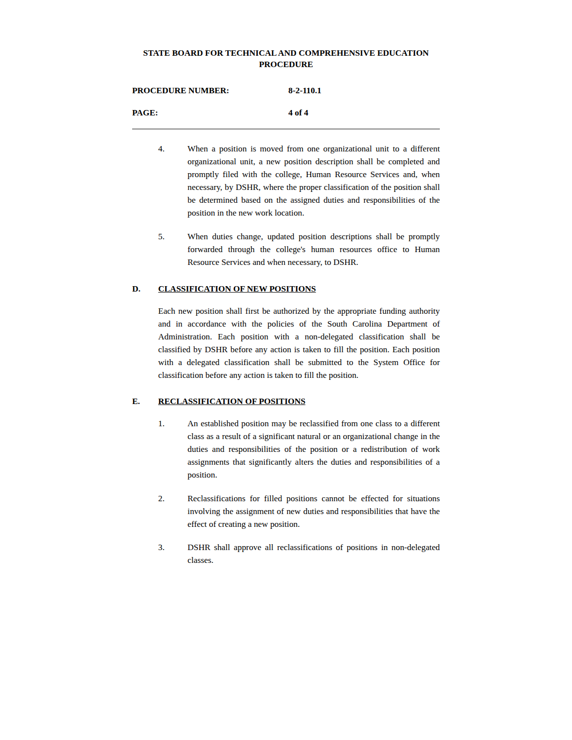STATE BOARD FOR TECHNICAL AND COMPREHENSIVE EDUCATION
PROCEDURE
PROCEDURE NUMBER: 8-2-110.1
PAGE: 4 of 4
4. When a position is moved from one organizational unit to a different organizational unit, a new position description shall be completed and promptly filed with the college, Human Resource Services and, when necessary, by DSHR, where the proper classification of the position shall be determined based on the assigned duties and responsibilities of the position in the new work location.
5. When duties change, updated position descriptions shall be promptly forwarded through the college's human resources office to Human Resource Services and when necessary, to DSHR.
D. CLASSIFICATION OF NEW POSITIONS
Each new position shall first be authorized by the appropriate funding authority and in accordance with the policies of the South Carolina Department of Administration. Each position with a non-delegated classification shall be classified by DSHR before any action is taken to fill the position. Each position with a delegated classification shall be submitted to the System Office for classification before any action is taken to fill the position.
E. RECLASSIFICATION OF POSITIONS
1. An established position may be reclassified from one class to a different class as a result of a significant natural or an organizational change in the duties and responsibilities of the position or a redistribution of work assignments that significantly alters the duties and responsibilities of a position.
2. Reclassifications for filled positions cannot be effected for situations involving the assignment of new duties and responsibilities that have the effect of creating a new position.
3. DSHR shall approve all reclassifications of positions in non-delegated classes.